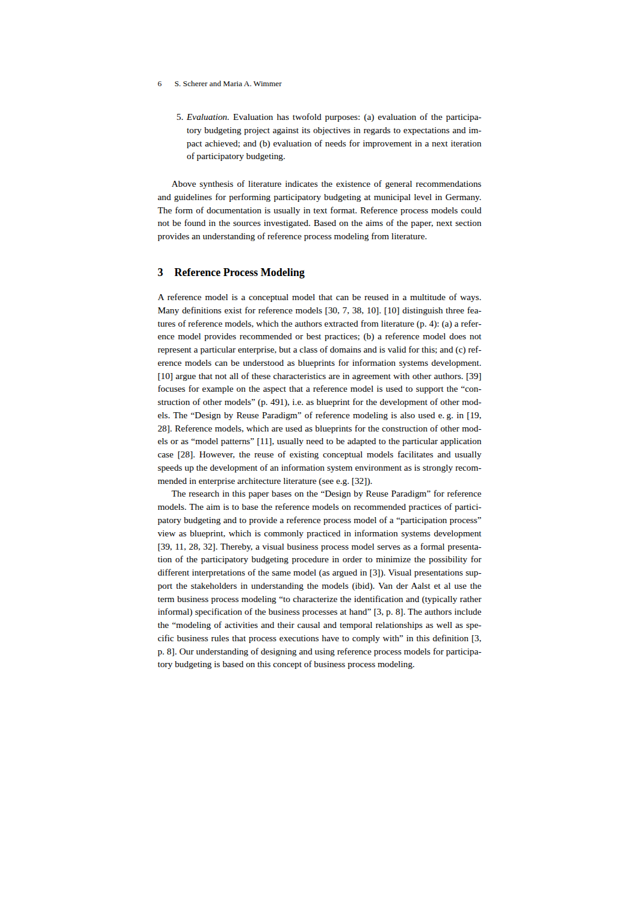6 S. Scherer and Maria A. Wimmer
5. Evaluation. Evaluation has twofold purposes: (a) evaluation of the participatory budgeting project against its objectives in regards to expectations and impact achieved; and (b) evaluation of needs for improvement in a next iteration of participatory budgeting.
Above synthesis of literature indicates the existence of general recommendations and guidelines for performing participatory budgeting at municipal level in Germany. The form of documentation is usually in text format. Reference process models could not be found in the sources investigated. Based on the aims of the paper, next section provides an understanding of reference process modeling from literature.
3 Reference Process Modeling
A reference model is a conceptual model that can be reused in a multitude of ways. Many definitions exist for reference models [30, 7, 38, 10]. [10] distinguish three features of reference models, which the authors extracted from literature (p. 4): (a) a reference model provides recommended or best practices; (b) a reference model does not represent a particular enterprise, but a class of domains and is valid for this; and (c) reference models can be understood as blueprints for information systems development. [10] argue that not all of these characteristics are in agreement with other authors. [39] focuses for example on the aspect that a reference model is used to support the “construction of other models” (p. 491), i.e. as blueprint for the development of other models. The “Design by Reuse Paradigm” of reference modeling is also used e. g. in [19, 28]. Reference models, which are used as blueprints for the construction of other models or as “model patterns” [11], usually need to be adapted to the particular application case [28]. However, the reuse of existing conceptual models facilitates and usually speeds up the development of an information system environment as is strongly recommended in enterprise architecture literature (see e.g. [32]).
The research in this paper bases on the “Design by Reuse Paradigm” for reference models. The aim is to base the reference models on recommended practices of participatory budgeting and to provide a reference process model of a “participation process” view as blueprint, which is commonly practiced in information systems development [39, 11, 28, 32]. Thereby, a visual business process model serves as a formal presentation of the participatory budgeting procedure in order to minimize the possibility for different interpretations of the same model (as argued in [3]). Visual presentations support the stakeholders in understanding the models (ibid). Van der Aalst et al use the term business process modeling “to characterize the identification and (typically rather informal) specification of the business processes at hand” [3, p. 8]. The authors include the “modeling of activities and their causal and temporal relationships as well as specific business rules that process executions have to comply with” in this definition [3, p. 8]. Our understanding of designing and using reference process models for participatory budgeting is based on this concept of business process modeling.